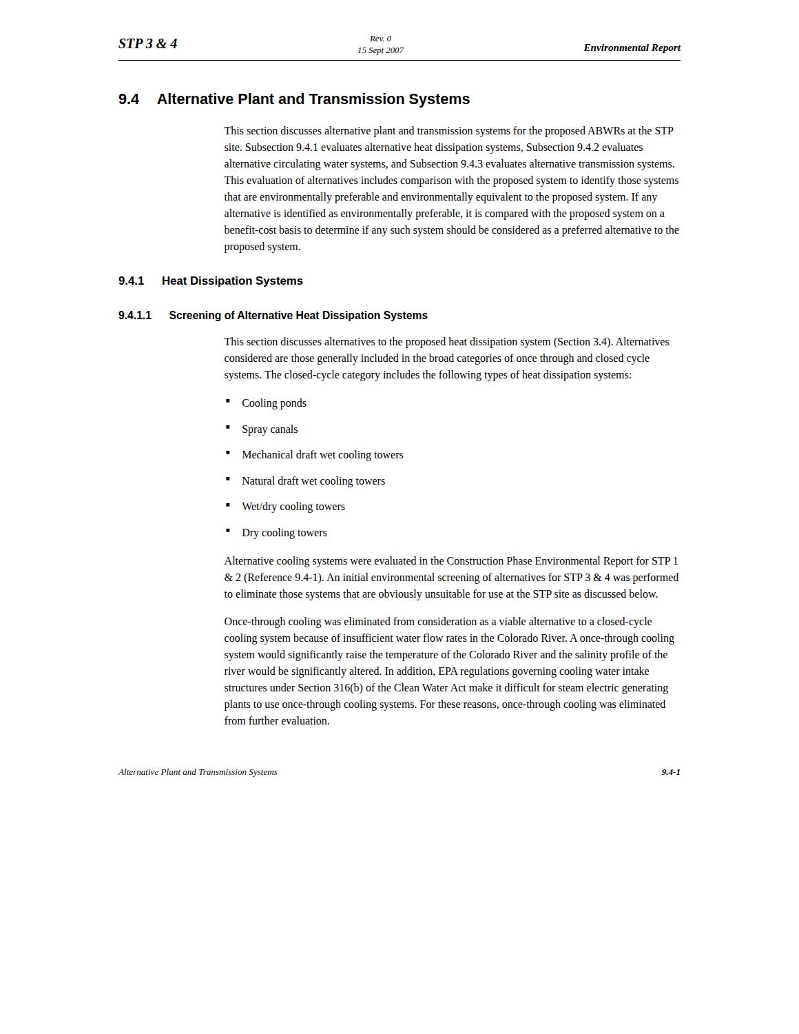STP 3 & 4
Rev. 0
15 Sept 2007
Environmental Report
9.4 Alternative Plant and Transmission Systems
This section discusses alternative plant and transmission systems for the proposed ABWRs at the STP site. Subsection 9.4.1 evaluates alternative heat dissipation systems, Subsection 9.4.2 evaluates alternative circulating water systems, and Subsection 9.4.3 evaluates alternative transmission systems. This evaluation of alternatives includes comparison with the proposed system to identify those systems that are environmentally preferable and environmentally equivalent to the proposed system. If any alternative is identified as environmentally preferable, it is compared with the proposed system on a benefit-cost basis to determine if any such system should be considered as a preferred alternative to the proposed system.
9.4.1 Heat Dissipation Systems
9.4.1.1 Screening of Alternative Heat Dissipation Systems
This section discusses alternatives to the proposed heat dissipation system (Section 3.4). Alternatives considered are those generally included in the broad categories of once through and closed cycle systems. The closed-cycle category includes the following types of heat dissipation systems:
Cooling ponds
Spray canals
Mechanical draft wet cooling towers
Natural draft wet cooling towers
Wet/dry cooling towers
Dry cooling towers
Alternative cooling systems were evaluated in the Construction Phase Environmental Report for STP 1 & 2 (Reference 9.4-1). An initial environmental screening of alternatives for STP 3 & 4 was performed to eliminate those systems that are obviously unsuitable for use at the STP site as discussed below.
Once-through cooling was eliminated from consideration as a viable alternative to a closed-cycle cooling system because of insufficient water flow rates in the Colorado River. A once-through cooling system would significantly raise the temperature of the Colorado River and the salinity profile of the river would be significantly altered. In addition, EPA regulations governing cooling water intake structures under Section 316(b) of the Clean Water Act make it difficult for steam electric generating plants to use once-through cooling systems. For these reasons, once-through cooling was eliminated from further evaluation.
Alternative Plant and Transmission Systems
9.4-1